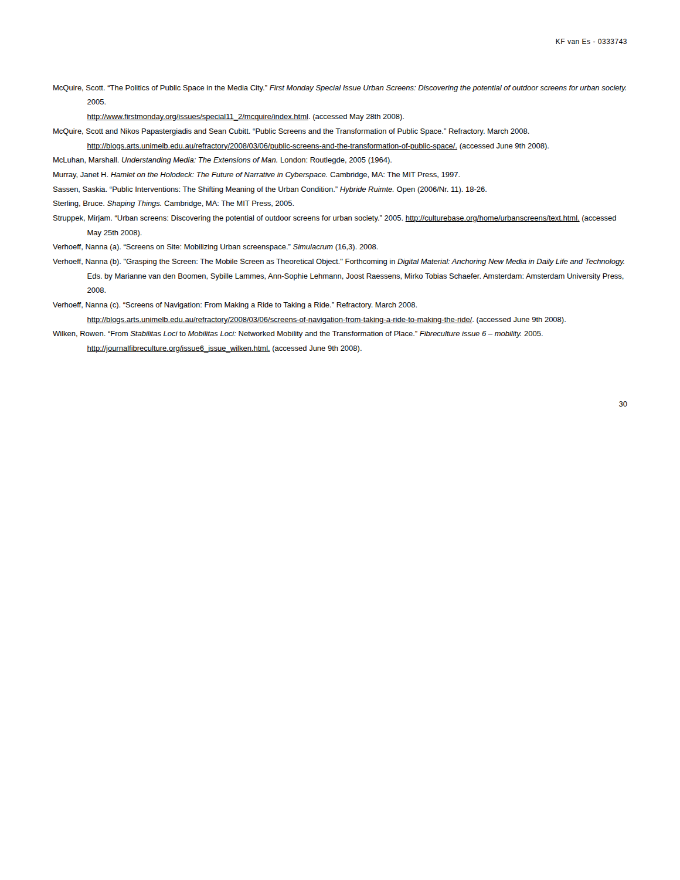KF van Es - 0333743
McQuire, Scott. “The Politics of Public Space in the Media City.” First Monday Special Issue Urban Screens: Discovering the potential of outdoor screens for urban society. 2005.
http://www.firstmonday.org/issues/special11_2/mcquire/index.html. (accessed May 28th 2008).
McQuire, Scott and Nikos Papastergiadis and Sean Cubitt. “Public Screens and the Transformation of Public Space.” Refractory. March 2008.
http://blogs.arts.unimelb.edu.au/refractory/2008/03/06/public-screens-and-the-transformation-of-public-space/. (accessed June 9th 2008).
McLuhan, Marshall. Understanding Media: The Extensions of Man. London: Routlegde, 2005 (1964).
Murray, Janet H. Hamlet on the Holodeck: The Future of Narrative in Cyberspace. Cambridge, MA: The MIT Press, 1997.
Sassen, Saskia. “Public Interventions: The Shifting Meaning of the Urban Condition.” Hybride Ruimte. Open (2006/Nr. 11). 18-26.
Sterling, Bruce. Shaping Things. Cambridge, MA: The MIT Press, 2005.
Struppek, Mirjam. “Urban screens: Discovering the potential of outdoor screens for urban society.” 2005. http://culturebase.org/home/urbanscreens/text.html. (accessed May 25th 2008).
Verhoeff, Nanna (a). “Screens on Site: Mobilizing Urban screenspace.” Simulacrum (16,3). 2008.
Verhoeff, Nanna (b). "Grasping the Screen: The Mobile Screen as Theoretical Object." Forthcoming in Digital Material: Anchoring New Media in Daily Life and Technology. Eds. by Marianne van den Boomen, Sybille Lammes, Ann-Sophie Lehmann, Joost Raessens, Mirko Tobias Schaefer. Amsterdam: Amsterdam University Press, 2008.
Verhoeff, Nanna (c). “Screens of Navigation: From Making a Ride to Taking a Ride.” Refractory. March 2008.
http://blogs.arts.unimelb.edu.au/refractory/2008/03/06/screens-of-navigation-from-taking-a-ride-to-making-the-ride/. (accessed June 9th 2008).
Wilken, Rowen. “From Stabilitas Loci to Mobilitas Loci: Networked Mobility and the Transformation of Place.” Fibreculture issue 6 – mobility. 2005.
http://journalfibreculture.org/issue6_issue_wilken.html. (accessed June 9th 2008).
30